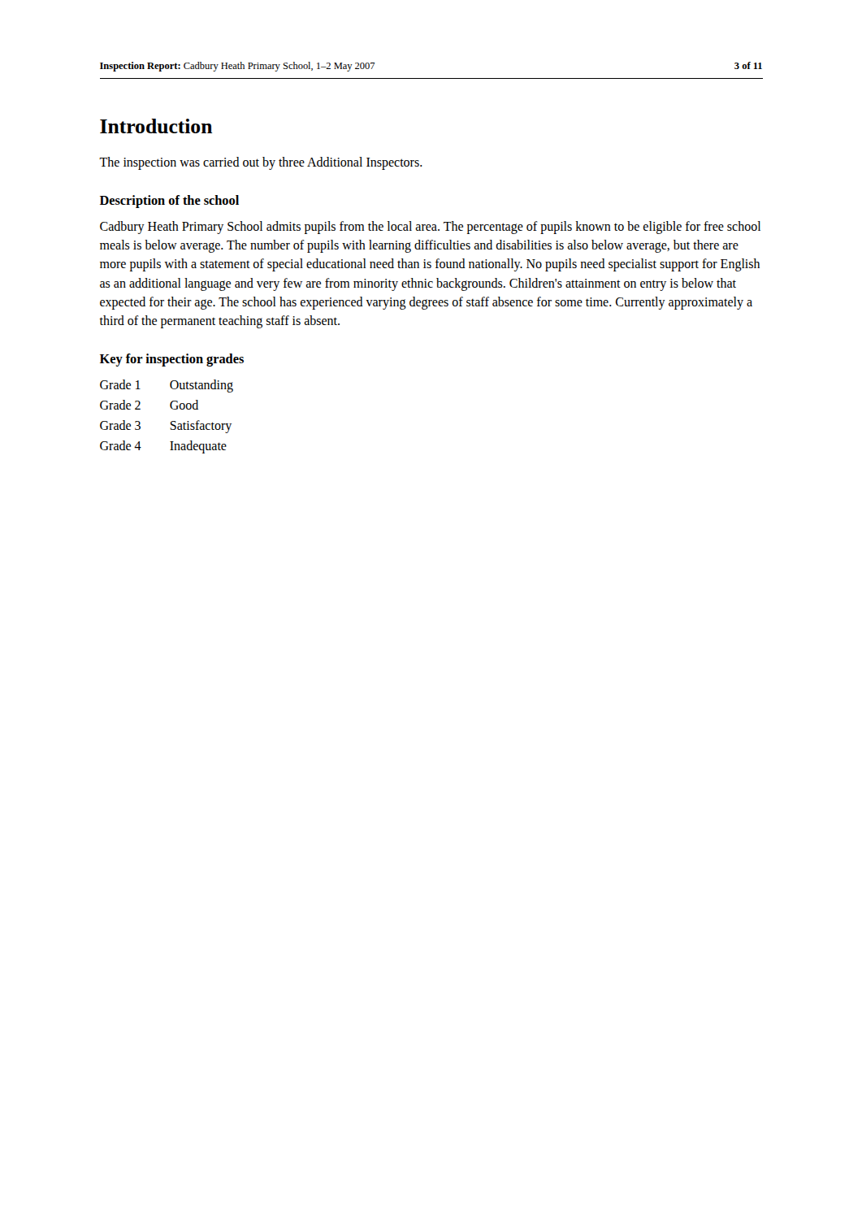Inspection Report: Cadbury Heath Primary School, 1–2 May 2007 3 of 11
Introduction
The inspection was carried out by three Additional Inspectors.
Description of the school
Cadbury Heath Primary School admits pupils from the local area. The percentage of pupils known to be eligible for free school meals is below average. The number of pupils with learning difficulties and disabilities is also below average, but there are more pupils with a statement of special educational need than is found nationally. No pupils need specialist support for English as an additional language and very few are from minority ethnic backgrounds. Children's attainment on entry is below that expected for their age. The school has experienced varying degrees of staff absence for some time. Currently approximately a third of the permanent teaching staff is absent.
Key for inspection grades
| Grade 1 | Outstanding |
| Grade 2 | Good |
| Grade 3 | Satisfactory |
| Grade 4 | Inadequate |